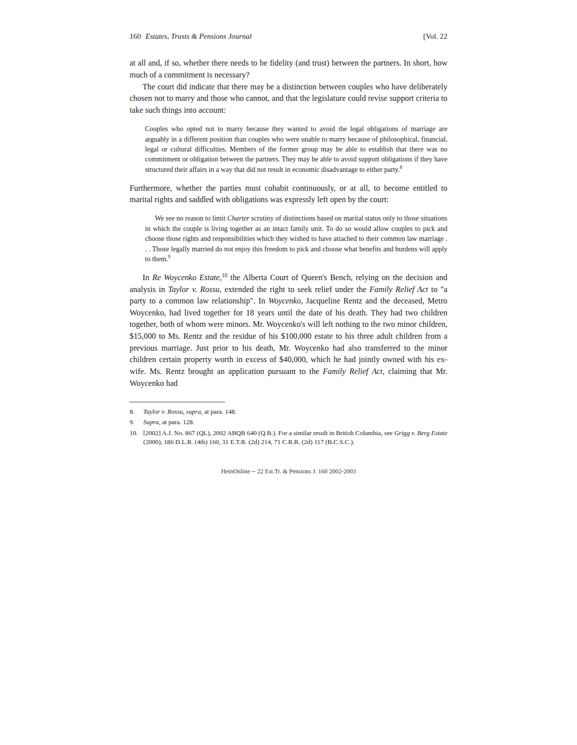160 Estates, Trusts & Pensions Journal [Vol. 22
at all and, if so, whether there needs to be fidelity (and trust) between the partners. In short, how much of a commitment is necessary?
The court did indicate that there may be a distinction between couples who have deliberately chosen not to marry and those who cannot, and that the legislature could revise support criteria to take such things into account:
Couples who opted not to marry because they wanted to avoid the legal obligations of marriage are arguably in a different position than couples who were unable to marry because of philosophical, financial, legal or cultural difficulties. Members of the former group may be able to establish that there was no commitment or obligation between the partners. They may be able to avoid support obligations if they have structured their affairs in a way that did not result in economic disadvantage to either party.8
Furthermore, whether the parties must cohabit continuously, or at all, to become entitled to marital rights and saddled with obligations was expressly left open by the court:
We see no reason to limit Charter scrutiny of distinctions based on marital status only to those situations in which the couple is living together as an intact family unit. To do so would allow couples to pick and choose those rights and responsibilities which they wished to have attached to their common law marriage . . . Those legally married do not enjoy this freedom to pick and choose what benefits and burdens will apply to them.9
In Re Woycenko Estate,10 the Alberta Court of Queen's Bench, relying on the decision and analysis in Taylor v. Rossu, extended the right to seek relief under the Family Relief Act to "a party to a common law relationship". In Woycenko, Jacqueline Rentz and the deceased, Metro Woycenko, had lived together for 18 years until the date of his death. They had two children together, both of whom were minors. Mr. Woycenko's will left nothing to the two minor children, $15,000 to Ms. Rentz and the residue of his $100,000 estate to his three adult children from a previous marriage. Just prior to his death, Mr. Woycenko had also transferred to the minor children certain property worth in excess of $40,000, which he had jointly owned with his ex-wife. Ms. Rentz brought an application pursuant to the Family Relief Act, claiming that Mr. Woycenko had
8. Taylor v. Rossu, supra, at para. 148.
9. Supra, at para. 128.
10.[2002] A.J. No. 867 (QL), 2002 ABQB 640 (Q.B.). For a similar result in British Columbia, see Grigg v. Berg Estate (2000), 186 D.L.R. (4th) 160, 31 E.T.R. (2d) 214, 71 C.R.R. (2d) 117 (B.C.S.C.).
HeinOnline -- 22 Est.Tr. & Pensions J. 160 2002-2003